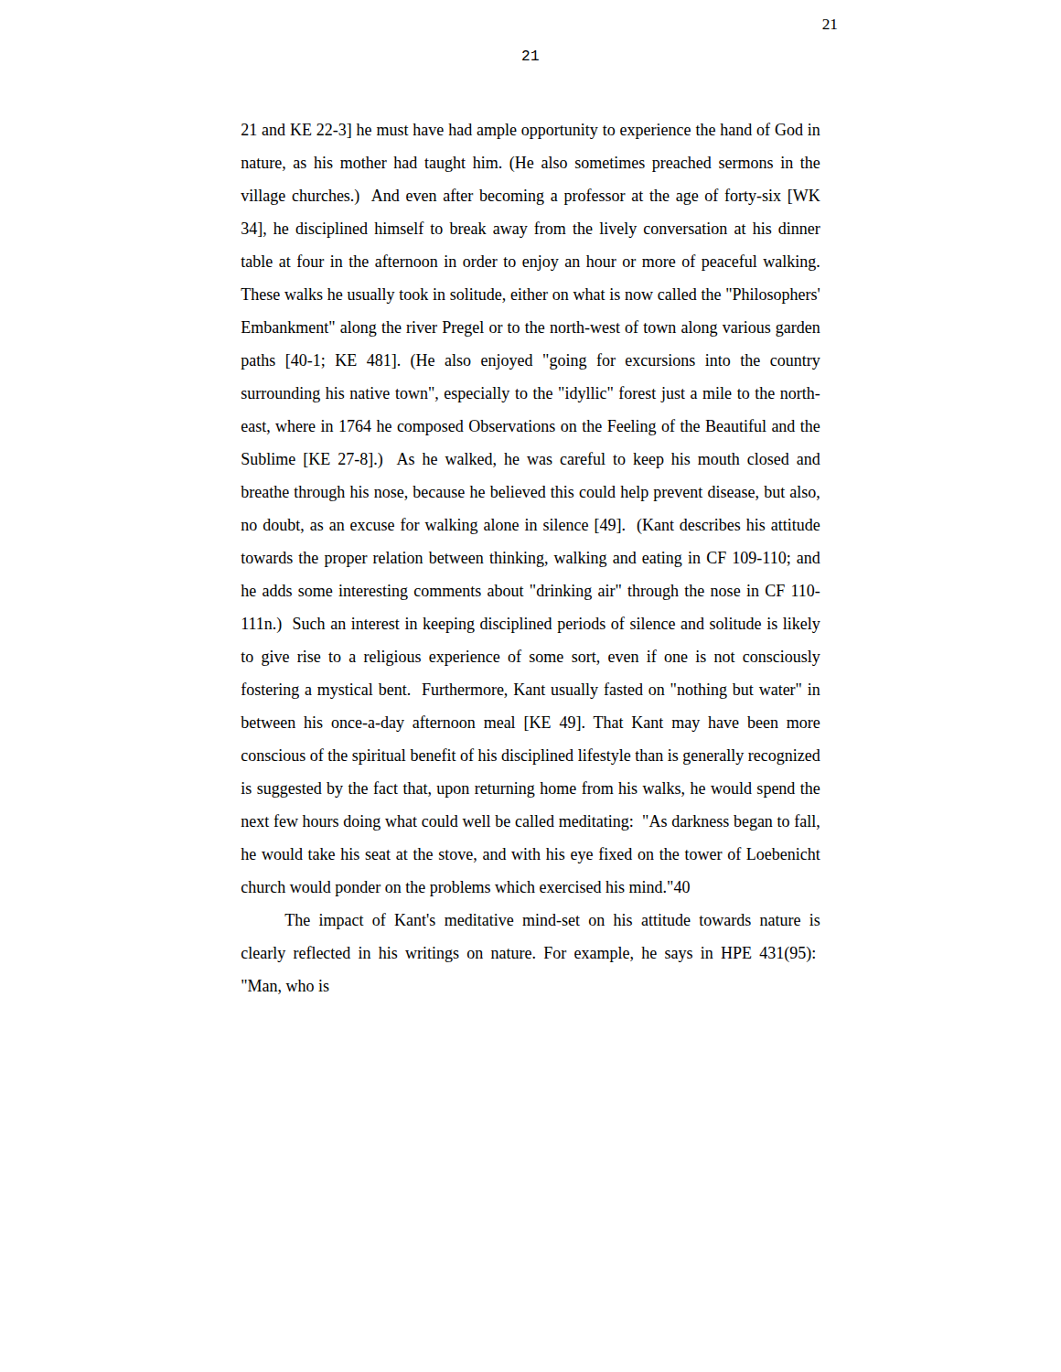21
21
21 and KE 22-3] he must have had ample opportunity to experience the hand of God in nature, as his mother had taught him. (He also sometimes preached sermons in the village churches.) And even after becoming a professor at the age of forty-six [WK 34], he disciplined himself to break away from the lively conversation at his dinner table at four in the afternoon in order to enjoy an hour or more of peaceful walking. These walks he usually took in solitude, either on what is now called the "Philosophers' Embankment" along the river Pregel or to the north-west of town along various garden paths [40-1; KE 481]. (He also enjoyed "going for excursions into the country surrounding his native town", especially to the "idyllic" forest just a mile to the north-east, where in 1764 he composed Observations on the Feeling of the Beautiful and the Sublime [KE 27-8].) As he walked, he was careful to keep his mouth closed and breathe through his nose, because he believed this could help prevent disease, but also, no doubt, as an excuse for walking alone in silence [49]. (Kant describes his attitude towards the proper relation between thinking, walking and eating in CF 109-110; and he adds some interesting comments about "drinking air" through the nose in CF 110-111n.) Such an interest in keeping disciplined periods of silence and solitude is likely to give rise to a religious experience of some sort, even if one is not consciously fostering a mystical bent. Furthermore, Kant usually fasted on "nothing but water" in between his once-a-day afternoon meal [KE 49]. That Kant may have been more conscious of the spiritual benefit of his disciplined lifestyle than is generally recognized is suggested by the fact that, upon returning home from his walks, he would spend the next few hours doing what could well be called meditating: "As darkness began to fall, he would take his seat at the stove, and with his eye fixed on the tower of Loebenicht church would ponder on the problems which exercised his mind."40
The impact of Kant's meditative mind-set on his attitude towards nature is clearly reflected in his writings on nature. For example, he says in HPE 431(95): "Man, who is